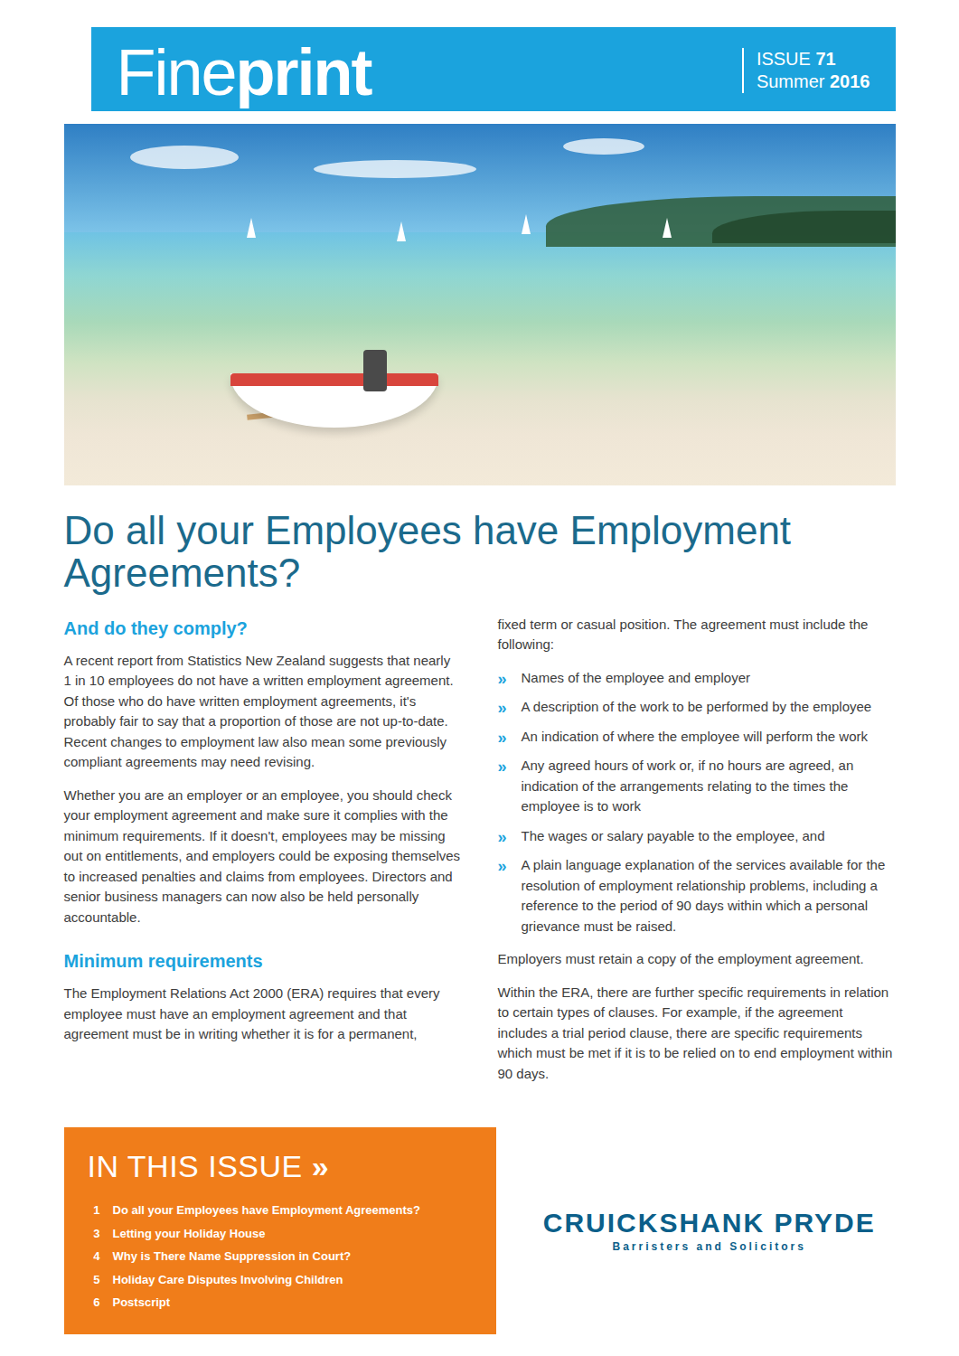Fineprint
ISSUE 71
Summer 2016
Do all your Employees have Employment Agreements?
And do they comply?
A recent report from Statistics New Zealand suggests that nearly 1 in 10 employees do not have a written employment agreement. Of those who do have written employment agreements, it's probably fair to say that a proportion of those are not up-to-date. Recent changes to employment law also mean some previously compliant agreements may need revising.
Whether you are an employer or an employee, you should check your employment agreement and make sure it complies with the minimum requirements. If it doesn't, employees may be missing out on entitlements, and employers could be exposing themselves to increased penalties and claims from employees. Directors and senior business managers can now also be held personally accountable.
Minimum requirements
The Employment Relations Act 2000 (ERA) requires that every employee must have an employment agreement and that agreement must be in writing whether it is for a permanent,
fixed term or casual position. The agreement must include the following:
Names of the employee and employer
A description of the work to be performed by the employee
An indication of where the employee will perform the work
Any agreed hours of work or, if no hours are agreed, an indication of the arrangements relating to the times the employee is to work
The wages or salary payable to the employee, and
A plain language explanation of the services available for the resolution of employment relationship problems, including a reference to the period of 90 days within which a personal grievance must be raised.
Employers must retain a copy of the employment agreement.
Within the ERA, there are further specific requirements in relation to certain types of clauses. For example, if the agreement includes a trial period clause, there are specific requirements which must be met if it is to be relied on to end employment within 90 days.
IN THIS ISSUE »
1 Do all your Employees have Employment Agreements?
3 Letting your Holiday House
4 Why is There Name Suppression in Court?
5 Holiday Care Disputes Involving Children
6 Postscript
CRUICKSHANK PRYDE Barristers and Solicitors